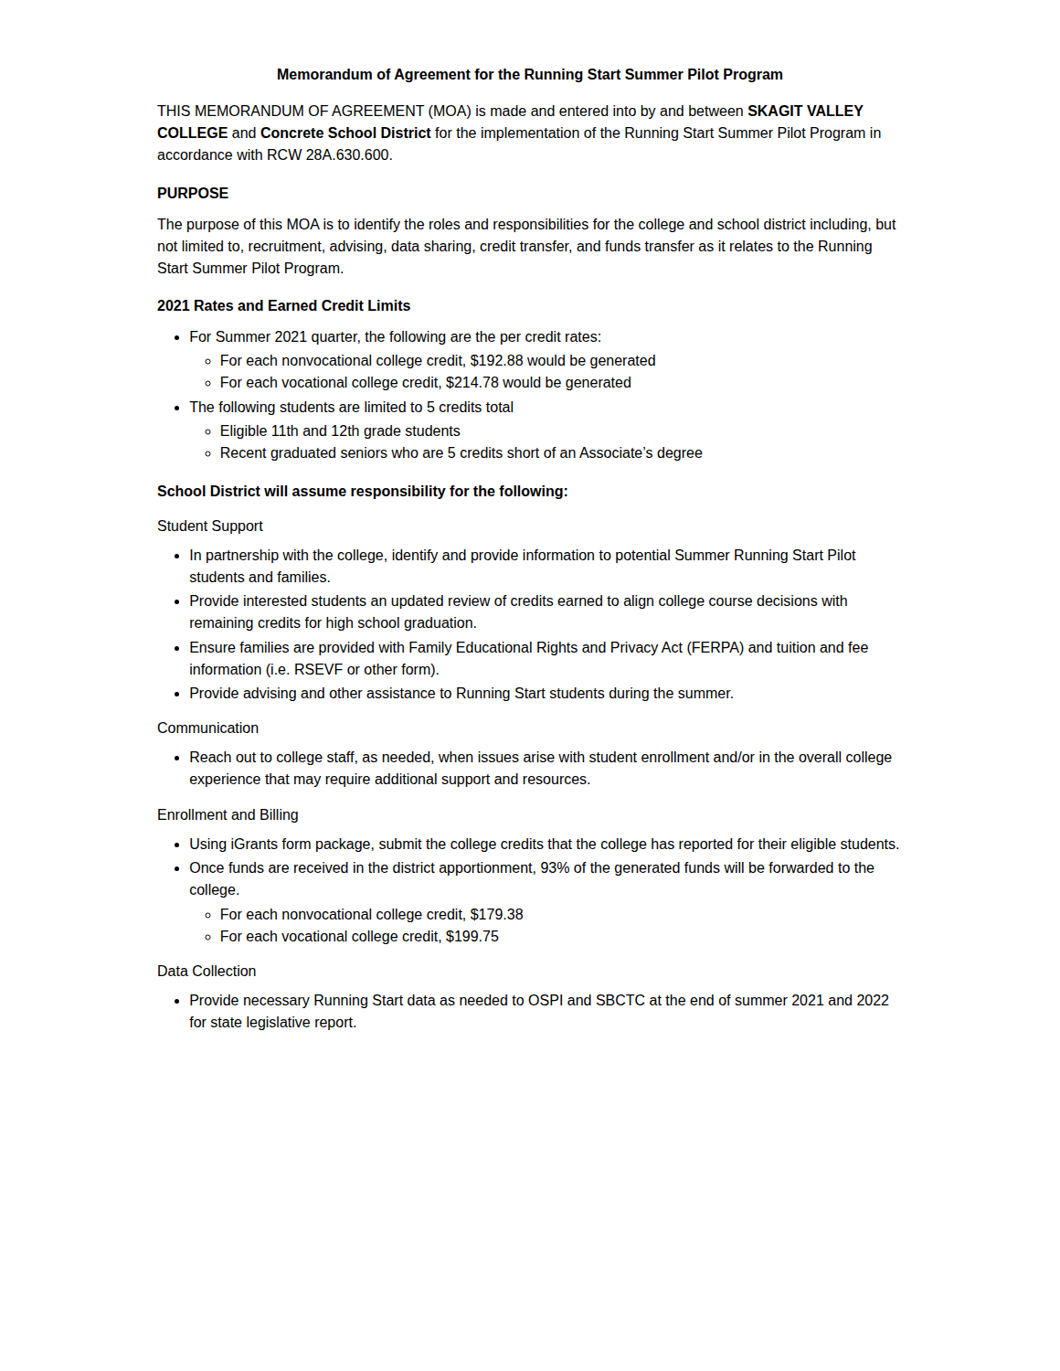Memorandum of Agreement for the Running Start Summer Pilot Program
THIS MEMORANDUM OF AGREEMENT (MOA) is made and entered into by and between SKAGIT VALLEY COLLEGE and Concrete School District for the implementation of the Running Start Summer Pilot Program in accordance with RCW 28A.630.600.
PURPOSE
The purpose of this MOA is to identify the roles and responsibilities for the college and school district including, but not limited to, recruitment, advising, data sharing, credit transfer, and funds transfer as it relates to the Running Start Summer Pilot Program.
2021 Rates and Earned Credit Limits
For Summer 2021 quarter, the following are the per credit rates:
For each nonvocational college credit, $192.88 would be generated
For each vocational college credit, $214.78 would be generated
The following students are limited to 5 credits total
Eligible 11th and 12th grade students
Recent graduated seniors who are 5 credits short of an Associate’s degree
School District will assume responsibility for the following:
Student Support
In partnership with the college, identify and provide information to potential Summer Running Start Pilot students and families.
Provide interested students an updated review of credits earned to align college course decisions with remaining credits for high school graduation.
Ensure families are provided with Family Educational Rights and Privacy Act (FERPA) and tuition and fee information (i.e. RSEVF or other form).
Provide advising and other assistance to Running Start students during the summer.
Communication
Reach out to college staff, as needed, when issues arise with student enrollment and/or in the overall college experience that may require additional support and resources.
Enrollment and Billing
Using iGrants form package, submit the college credits that the college has reported for their eligible students.
Once funds are received in the district apportionment, 93% of the generated funds will be forwarded to the college.
For each nonvocational college credit, $179.38
For each vocational college credit, $199.75
Data Collection
Provide necessary Running Start data as needed to OSPI and SBCTC at the end of summer 2021 and 2022 for state legislative report.